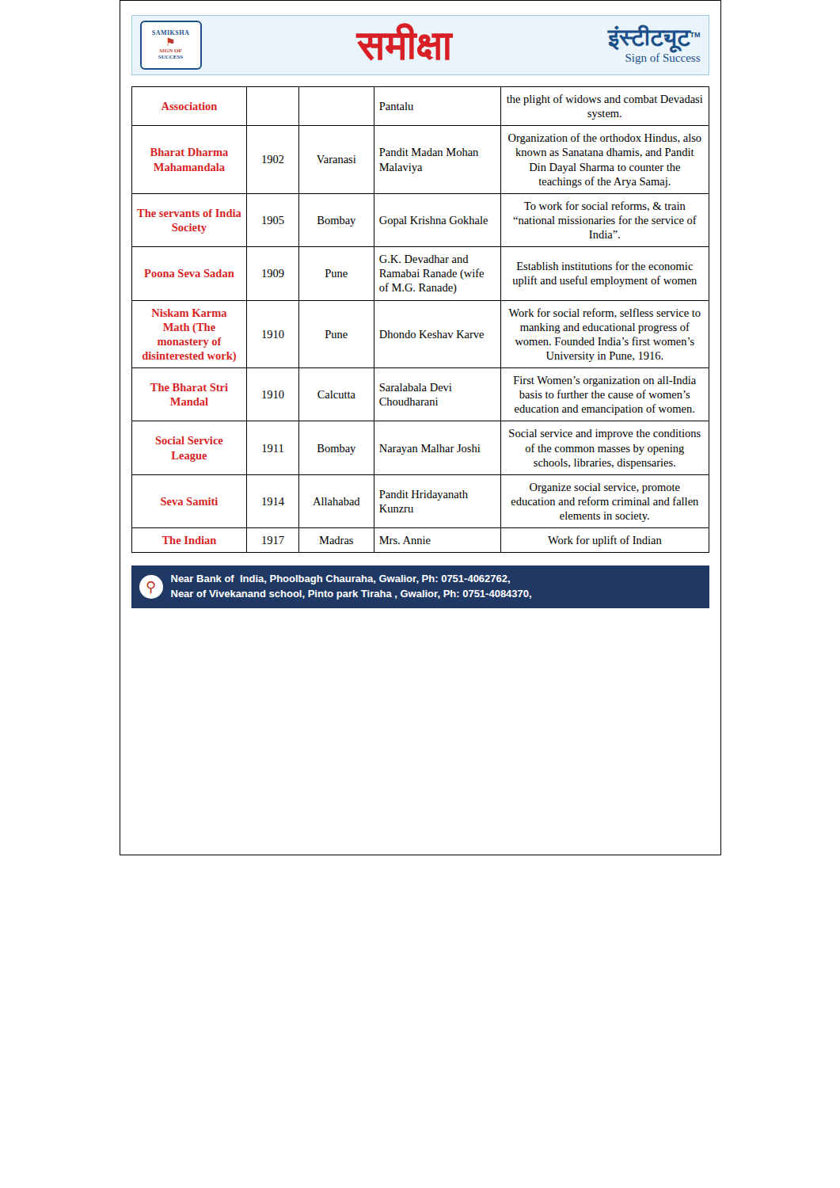SAMIKSHA
⚑
SIGN OF
SUCCESS
समीक्षा
इंस्टीट्यूटTM
Sign of Success
| Association | | | Pantalu | the plight of widows and combat Devadasi system. |
| Bharat Dharma Mahamandala | 1902 | Varanasi | Pandit Madan Mohan Malaviya | Organization of the orthodox Hindus, also known as Sanatana dhamis, and Pandit Din Dayal Sharma to counter the teachings of the Arya Samaj. |
| The servants of India Society | 1905 | Bombay | Gopal Krishna Gokhale | To work for social reforms, & train “national missionaries for the service of India”. |
| Poona Seva Sadan | 1909 | Pune | G.K. Devadhar and Ramabai Ranade (wife of M.G. Ranade) | Establish institutions for the economic uplift and useful employment of women |
| Niskam Karma Math (The monastery of disinterested work) | 1910 | Pune | Dhondo Keshav Karve | Work for social reform, selfless service to manking and educational progress of women. Founded India’s first women’s University in Pune, 1916. |
| The Bharat Stri Mandal | 1910 | Calcutta | Saralabala Devi Choudharani | First Women’s organization on all-India basis to further the cause of women’s education and emancipation of women. |
| Social Service League | 1911 | Bombay | Narayan Malhar Joshi | Social service and improve the conditions of the common masses by opening schools, libraries, dispensaries. |
| Seva Samiti | 1914 | Allahabad | Pandit Hridayanath Kunzru | Organize social service, promote education and reform criminal and fallen elements in society. |
| The Indian | 1917 | Madras | Mrs. Annie | Work for uplift of Indian |
⚲
Near Bank of India, Phoolbagh Chauraha, Gwalior, Ph: 0751-4062762,
Near of Vivekanand school, Pinto park Tiraha , Gwalior, Ph: 0751-4084370,